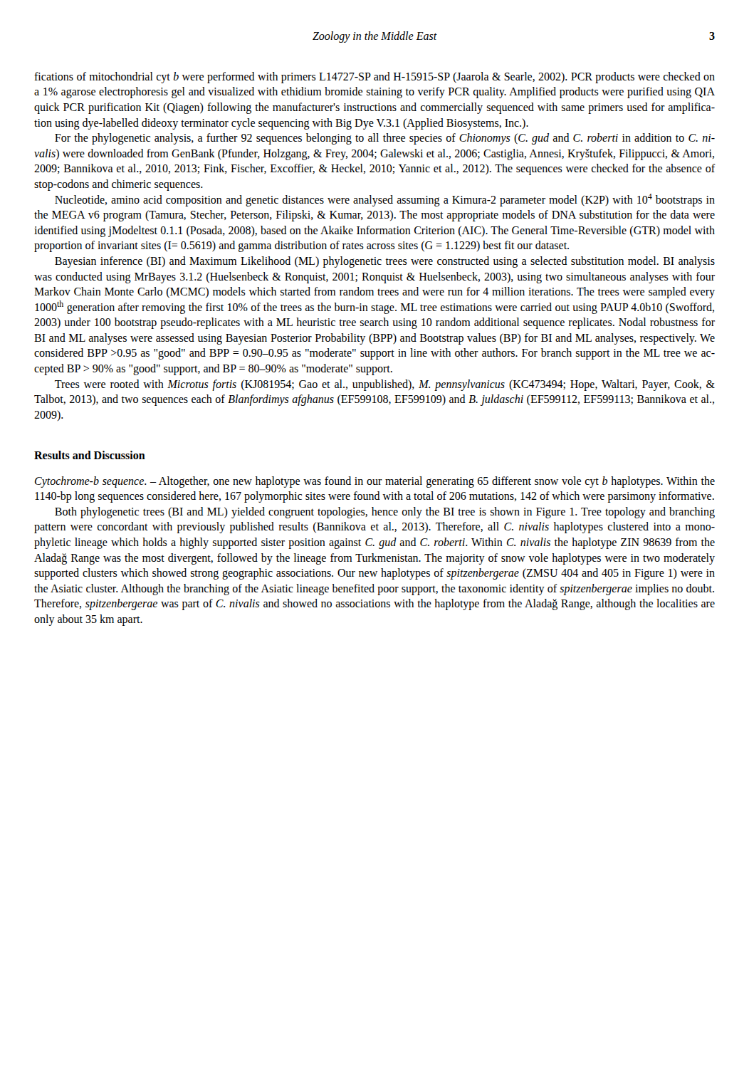Zoology in the Middle East 3
fications of mitochondrial cyt b were performed with primers L14727-SP and H-15915-SP (Jaarola & Searle, 2002). PCR products were checked on a 1% agarose electrophoresis gel and visualized with ethidium bromide staining to verify PCR quality. Amplified products were purified using QIA quick PCR purification Kit (Qiagen) following the manufacturer's instructions and commercially sequenced with same primers used for amplification using dye-labelled dideoxy terminator cycle sequencing with Big Dye V.3.1 (Applied Biosystems, Inc.).
For the phylogenetic analysis, a further 92 sequences belonging to all three species of Chionomys (C. gud and C. roberti in addition to C. nivalis) were downloaded from GenBank (Pfunder, Holzgang, & Frey, 2004; Galewski et al., 2006; Castiglia, Annesi, Kryštufek, Filippucci, & Amori, 2009; Bannikova et al., 2010, 2013; Fink, Fischer, Excoffier, & Heckel, 2010; Yannic et al., 2012). The sequences were checked for the absence of stop-codons and chimeric sequences.
Nucleotide, amino acid composition and genetic distances were analysed assuming a Kimura-2 parameter model (K2P) with 104 bootstraps in the MEGA v6 program (Tamura, Stecher, Peterson, Filipski, & Kumar, 2013). The most appropriate models of DNA substitution for the data were identified using jModeltest 0.1.1 (Posada, 2008), based on the Akaike Information Criterion (AIC). The General Time-Reversible (GTR) model with proportion of invariant sites (I= 0.5619) and gamma distribution of rates across sites (G = 1.1229) best fit our dataset.
Bayesian inference (BI) and Maximum Likelihood (ML) phylogenetic trees were constructed using a selected substitution model. BI analysis was conducted using MrBayes 3.1.2 (Huelsenbeck & Ronquist, 2001; Ronquist & Huelsenbeck, 2003), using two simultaneous analyses with four Markov Chain Monte Carlo (MCMC) models which started from random trees and were run for 4 million iterations. The trees were sampled every 1000th generation after removing the first 10% of the trees as the burn-in stage. ML tree estimations were carried out using PAUP 4.0b10 (Swofford, 2003) under 100 bootstrap pseudo-replicates with a ML heuristic tree search using 10 random additional sequence replicates. Nodal robustness for BI and ML analyses were assessed using Bayesian Posterior Probability (BPP) and Bootstrap values (BP) for BI and ML analyses, respectively. We considered BPP >0.95 as "good" and BPP = 0.90–0.95 as "moderate" support in line with other authors. For branch support in the ML tree we accepted BP > 90% as "good" support, and BP = 80–90% as "moderate" support.
Trees were rooted with Microtus fortis (KJ081954; Gao et al., unpublished), M. pennsylvanicus (KC473494; Hope, Waltari, Payer, Cook, & Talbot, 2013), and two sequences each of Blanfordimys afghanus (EF599108, EF599109) and B. juldaschi (EF599112, EF599113; Bannikova et al., 2009).
Results and Discussion
Cytochrome-b sequence. – Altogether, one new haplotype was found in our material generating 65 different snow vole cyt b haplotypes. Within the 1140-bp long sequences considered here, 167 polymorphic sites were found with a total of 206 mutations, 142 of which were parsimony informative.
Both phylogenetic trees (BI and ML) yielded congruent topologies, hence only the BI tree is shown in Figure 1. Tree topology and branching pattern were concordant with previously published results (Bannikova et al., 2013). Therefore, all C. nivalis haplotypes clustered into a monophyletic lineage which holds a highly supported sister position against C. gud and C. roberti. Within C. nivalis the haplotype ZIN 98639 from the Aladağ Range was the most divergent, followed by the lineage from Turkmenistan. The majority of snow vole haplotypes were in two moderately supported clusters which showed strong geographic associations. Our new haplotypes of spitzenbergerae (ZMSU 404 and 405 in Figure 1) were in the Asiatic cluster. Although the branching of the Asiatic lineage benefited poor support, the taxonomic identity of spitzenbergerae implies no doubt. Therefore, spitzenbergerae was part of C. nivalis and showed no associations with the haplotype from the Aladağ Range, although the localities are only about 35 km apart.